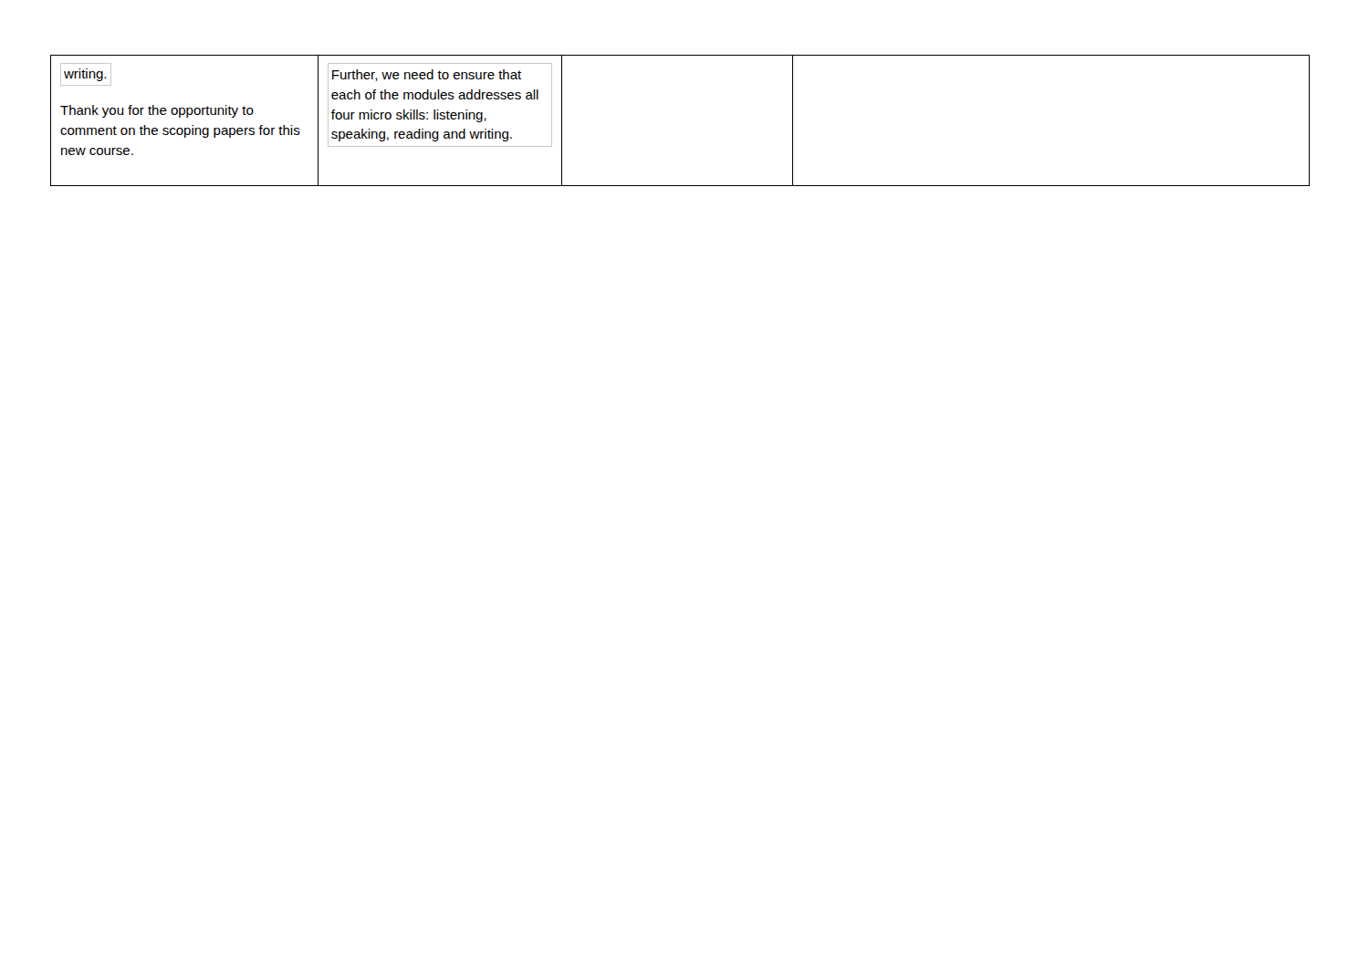| writing. Thank you for the opportunity to comment on the scoping papers for this new course. | Further, we need to ensure that each of the modules addresses all four micro skills: listening, speaking, reading and writing. | | |